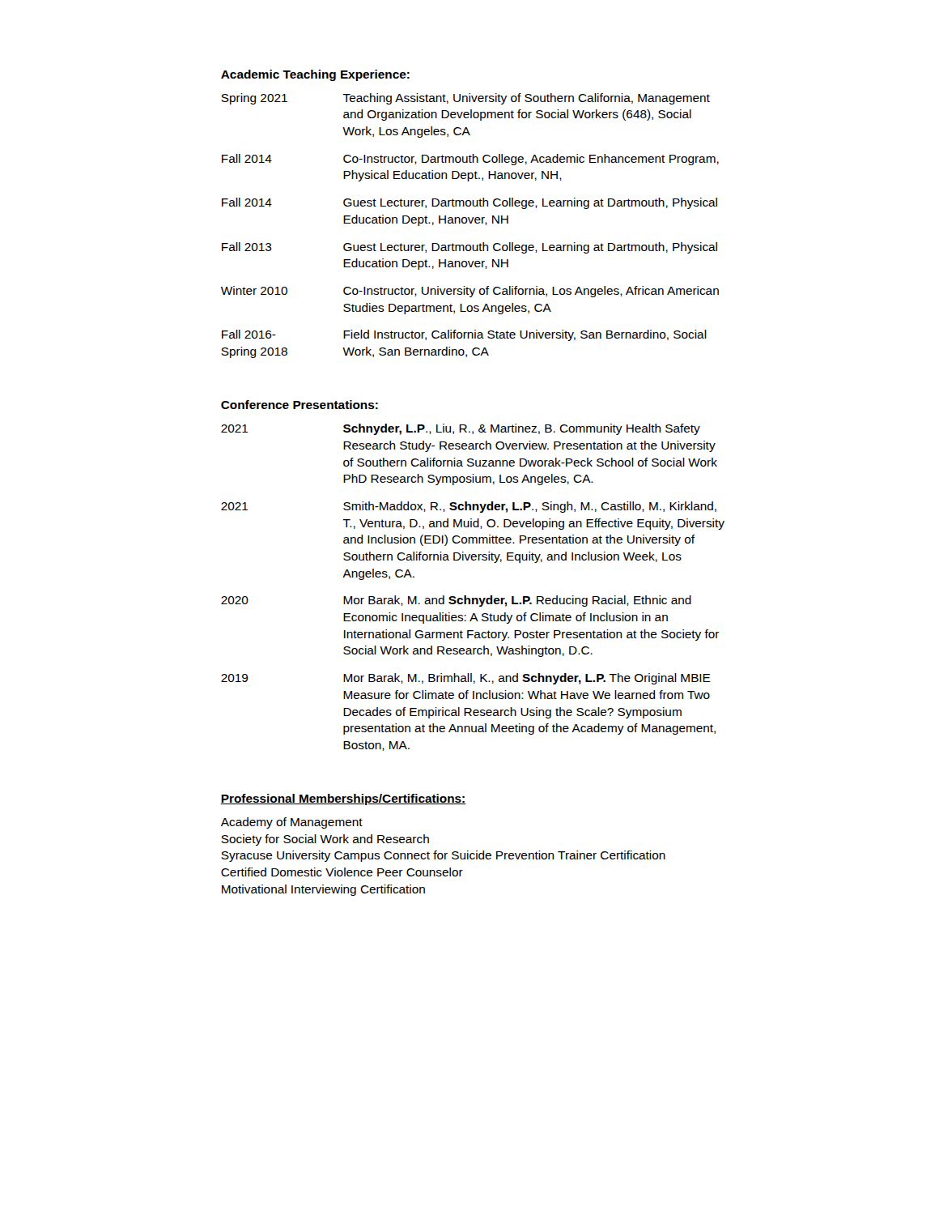Academic Teaching Experience:
| Spring 2021 | Teaching Assistant, University of Southern California, Management and Organization Development for Social Workers (648), Social Work, Los Angeles, CA |
| Fall 2014 | Co-Instructor, Dartmouth College, Academic Enhancement Program, Physical Education Dept., Hanover, NH, |
| Fall 2014 | Guest Lecturer, Dartmouth College, Learning at Dartmouth, Physical Education Dept., Hanover, NH |
| Fall 2013 | Guest Lecturer, Dartmouth College, Learning at Dartmouth, Physical Education Dept., Hanover, NH |
| Winter 2010 | Co-Instructor, University of California, Los Angeles, African American Studies Department, Los Angeles, CA |
| Fall 2016- Spring 2018 | Field Instructor, California State University, San Bernardino, Social Work, San Bernardino, CA |
Conference Presentations:
| 2021 | Schnyder, L.P ., Liu, R., & Martinez, B. Community Health Safety Research Study- Research Overview. Presentation at the University of Southern California Suzanne Dworak-Peck School of Social Work PhD Research Symposium, Los Angeles, CA. |
| 2021 | Smith-Maddox, R., Schnyder, L.P ., Singh, M., Castillo, M., Kirkland, T., Ventura, D., and Muid, O. Developing an Effective Equity, Diversity and Inclusion (EDI) Committee. Presentation at the University of Southern California Diversity, Equity, and Inclusion Week, Los Angeles, CA. |
| 2020 | Mor Barak, M. and Schnyder, L.P. Reducing Racial, Ethnic and Economic Inequalities: A Study of Climate of Inclusion in an International Garment Factory. Poster Presentation at the Society for Social Work and Research, Washington, D.C. |
| 2019 | Mor Barak, M., Brimhall, K., and Schnyder, L.P. The Original MBIE Measure for Climate of Inclusion: What Have We learned from Two Decades of Empirical Research Using the Scale? Symposium presentation at the Annual Meeting of the Academy of Management, Boston, MA. |
Professional Memberships/Certifications:
Academy of Management
Society for Social Work and Research
Syracuse University Campus Connect for Suicide Prevention Trainer Certification
Certified Domestic Violence Peer Counselor
Motivational Interviewing Certification